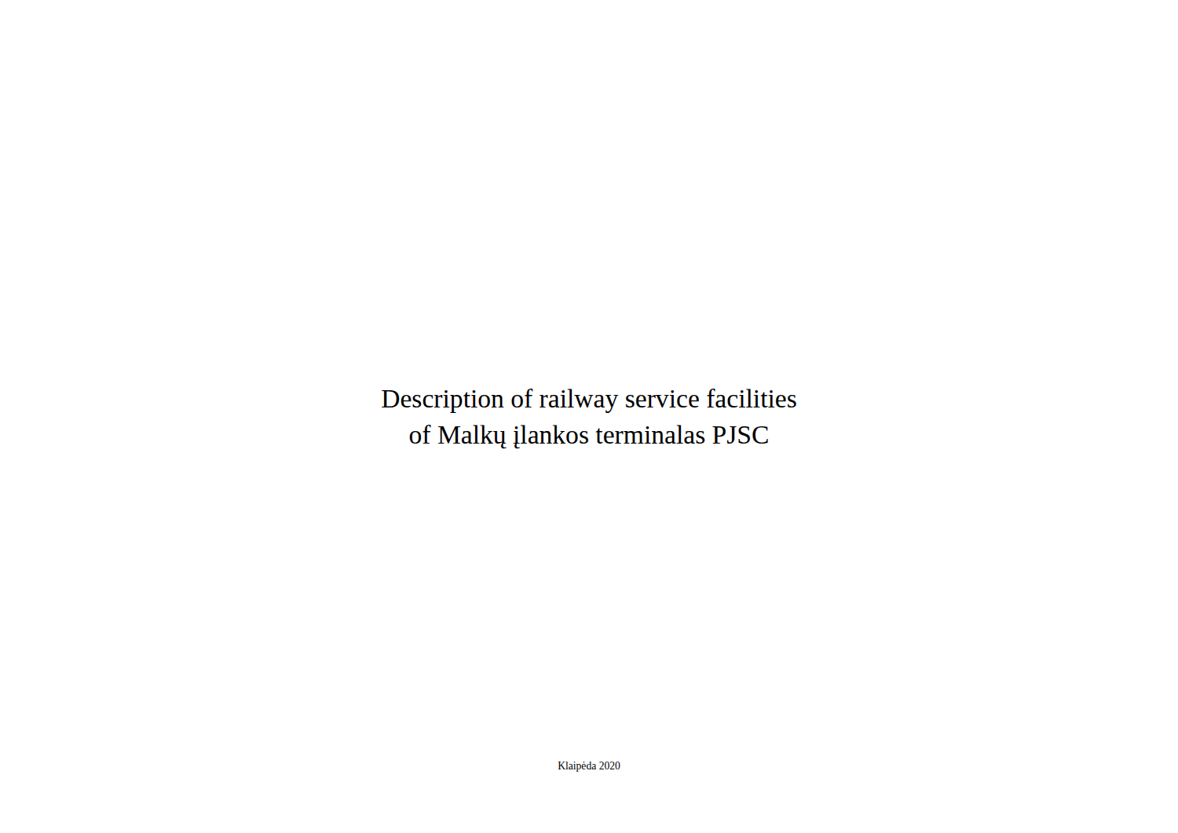Description of railway service facilities
of Malkų įlankos terminalas PJSC
Klaipėda 2020